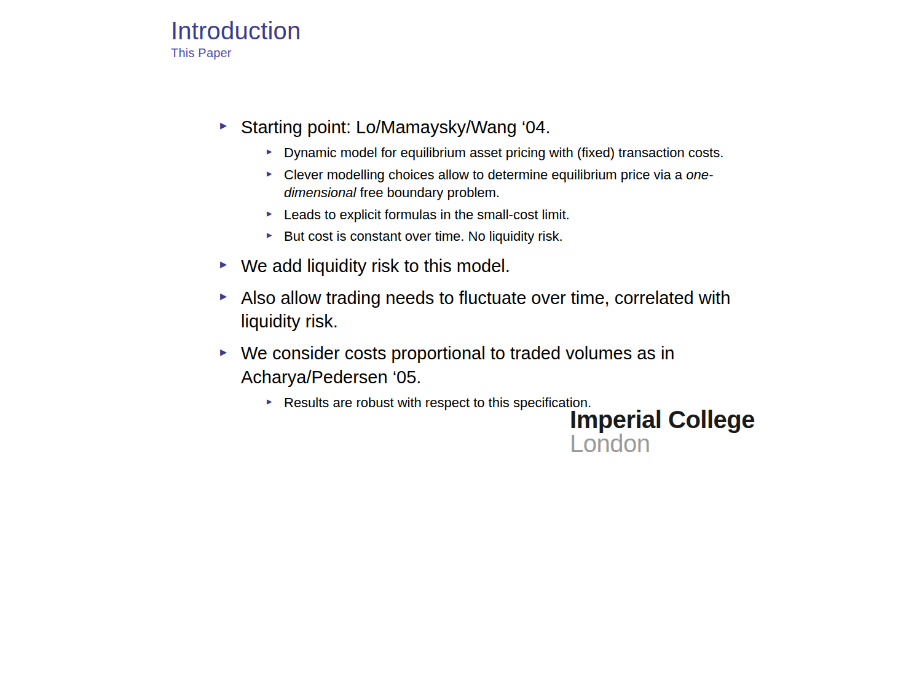Introduction
This Paper
Starting point: Lo/Mamaysky/Wang ‘04.
Dynamic model for equilibrium asset pricing with (fixed) transaction costs.
Clever modelling choices allow to determine equilibrium price via a one-dimensional free boundary problem.
Leads to explicit formulas in the small-cost limit.
But cost is constant over time. No liquidity risk.
We add liquidity risk to this model.
Also allow trading needs to fluctuate over time, correlated with liquidity risk.
We consider costs proportional to traded volumes as in Acharya/Pedersen ‘05.
Results are robust with respect to this specification.
Imperial College London